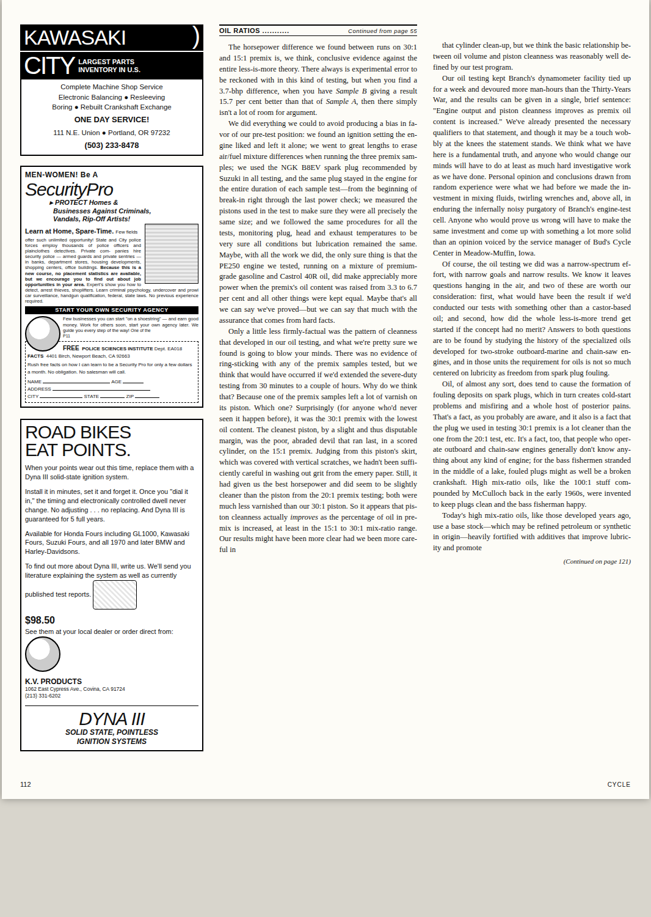KAWASAKI)
CITY LARGEST PARTS
INVENTORY IN U.S.
Complete Machine Shop Service
Electronic Balancing ● Resleeving
Boring ● Rebuilt Crankshaft Exchange
ONE DAY SERVICE!
111 N.E. Union ● Portland, OR 97232
(503) 233-8478
MEN-WOMEN! Be A
SecurityPro
▸ PROTECT Homes &
Businesses Against Criminals,
Vandals, Rip-Off Artists!
Learn at Home, Spare-Time. Few fields
offer such unlimited opportunity! State and City police forces employ thousands of police officers and plainclothes detectives. Private com- panies hire security police — armed guards and private sentries — in banks, department stores, housing developments, shopping centers, office buildings. Because this is a new course, no placement statistics are available, but we encourage you to find out about job opportunities in your area. Expert's show you how to detect, arrest thieves, shoplifters. Learn criminal psychology, undercover and prowl car surveillance, handgun qualification, federal, state laws. No previous experience required.
START YOUR OWN SECURITY AGENCY
Few businesses you can start "on a shoestring" — and earn good money. Work for others soon, start your own agency later. We guide you every step of the way! One of the
P11
FREE POLICE SCIENCES INSTITUTE Dept. EA018
FACTS 4401 Birch, Newport Beach, CA 92663
Rush free facts on how I can learn to be a Security Pro for only a few dollars a month. No obligation. No salesman will call.
NAME AGE
ADDRESS
CITY STATE ZIP
ROAD BIKES
EAT POINTS.
When your points wear out this time, replace them with a Dyna III solid-state ignition system.
Install it in minutes, set it and forget it. Once you "dial it in," the timing and electronically controlled dwell never change. No adjusting . . . no replacing. And Dyna III is guaranteed for 5 full years.
Available for Honda Fours including GL1000, Kawasaki Fours, Suzuki Fours, and all 1970 and later BMW and Harley-Davidsons.
To find out more about Dyna III, write us. We'll send you literature explaining the system as well as currently published test reports.
$98.50
See them at your local dealer or order direct from:
K.V. PRODUCTS
1062 East Cypress Ave., Covina, CA 91724
(213) 331-6202
DYNA III
SOLID STATE, POINTLESS
IGNITION SYSTEMS
OIL RATIOS ........... Continued from page 55
The horsepower difference we found between runs on 30:1 and 15:1 premix is, we think, conclusive evidence against the entire less-is-more theory. There always is experimental error to be reckoned with in this kind of testing, but when you find a 3.7-bhp difference, when you have Sample B giving a result 15.7 per cent better than that of Sample A, then there simply isn't a lot of room for argument.
We did everything we could to avoid producing a bias in favor of our pre-test position: we found an ignition setting the engine liked and left it alone; we went to great lengths to erase air/fuel mixture differences when running the three premix samples; we used the NGK B8EV spark plug recommended by Suzuki in all testing, and the same plug stayed in the engine for the entire duration of each sample test—from the beginning of break-in right through the last power check; we measured the pistons used in the test to make sure they were all precisely the same size; and we followed the same procedures for all the tests, monitoring plug, head and exhaust temperatures to be very sure all conditions but lubrication remained the same. Maybe, with all the work we did, the only sure thing is that the PE250 engine we tested, running on a mixture of premium-grade gasoline and Castrol 40R oil, did make appreciably more power when the premix's oil content was raised from 3.3 to 6.7 per cent and all other things were kept equal. Maybe that's all we can say we've proved—but we can say that much with the assurance that comes from hard facts.
Only a little less firmly-factual was the pattern of cleanness that developed in our oil testing, and what we're pretty sure we found is going to blow your minds. There was no evidence of ring-sticking with any of the premix samples tested, but we think that would have occurred if we'd extended the severe-duty testing from 30 minutes to a couple of hours. Why do we think that? Because one of the premix samples left a lot of varnish on its piston. Which one? Surprisingly (for anyone who'd never seen it happen before), it was the 30:1 premix with the lowest oil content. The cleanest piston, by a slight and thus disputable margin, was the poor, abraded devil that ran last, in a scored cylinder, on the 15:1 premix. Judging from this piston's skirt, which was covered with vertical scratches, we hadn't been sufficiently careful in washing out grit from the emery paper. Still, it had given us the best horsepower and did seem to be slightly cleaner than the piston from the 20:1 premix testing; both were much less varnished than our 30:1 piston. So it appears that piston cleanness actually improves as the percentage of oil in premix is increased, at least in the 15:1 to 30:1 mix-ratio range. Our results might have been more clear had we been more careful in
that cylinder clean-up, but we think the basic relationship between oil volume and piston cleanness was reasonably well defined by our test program.
Our oil testing kept Branch's dynamometer facility tied up for a week and devoured more man-hours than the Thirty-Years War, and the results can be given in a single, brief sentence: "Engine output and piston cleanness improves as premix oil content is increased." We've already presented the necessary qualifiers to that statement, and though it may be a touch wobbly at the knees the statement stands. We think what we have here is a fundamental truth, and anyone who would change our minds will have to do at least as much hard investigative work as we have done. Personal opinion and conclusions drawn from random experience were what we had before we made the investment in mixing fluids, twirling wrenches and, above all, in enduring the infernally noisy purgatory of Branch's engine-test cell. Anyone who would prove us wrong will have to make the same investment and come up with something a lot more solid than an opinion voiced by the service manager of Bud's Cycle Center in Meadow-Muffin, Iowa.
Of course, the oil testing we did was a narrow-spectrum effort, with narrow goals and narrow results. We know it leaves questions hanging in the air, and two of these are worth our consideration: first, what would have been the result if we'd conducted our tests with something other than a castor-based oil; and second, how did the whole less-is-more trend get started if the concept had no merit? Answers to both questions are to be found by studying the history of the specialized oils developed for two-stroke outboard-marine and chain-saw engines, and in those units the requirement for oils is not so much centered on lubricity as freedom from spark plug fouling.
Oil, of almost any sort, does tend to cause the formation of fouling deposits on spark plugs, which in turn creates cold-start problems and misfiring and a whole host of posterior pains. That's a fact, as you probably are aware, and it also is a fact that the plug we used in testing 30:1 premix is a lot cleaner than the one from the 20:1 test, etc. It's a fact, too, that people who operate outboard and chain-saw engines generally don't know anything about any kind of engine; for the bass fishermen stranded in the middle of a lake, fouled plugs might as well be a broken crankshaft. High mix-ratio oils, like the 100:1 stuff compounded by McCulloch back in the early 1960s, were invented to keep plugs clean and the bass fisherman happy.
Today's high mix-ratio oils, like those developed years ago, use a base stock—which may be refined petroleum or synthetic in origin—heavily fortified with additives that improve lubricity and promote
(Continued on page 121)
112
CYCLE